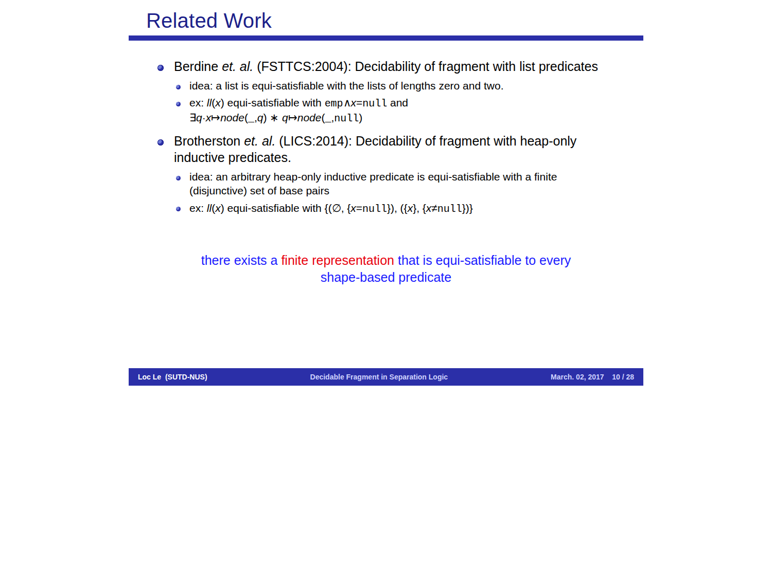Related Work
Berdine et. al. (FSTTCS:2004): Decidability of fragment with list predicates
idea: a list is equi-satisfiable with the lists of lengths zero and two.
ex: ll(x) equi-satisfiable with emp∧x=null and
∃q·x↦node(_,q) ∗ q↦node(_,null)
Brotherston et. al. (LICS:2014): Decidability of fragment with heap-only inductive predicates.
idea: an arbitrary heap-only inductive predicate is equi-satisfiable with a finite (disjunctive) set of base pairs
ex: ll(x) equi-satisfiable with {(∅, {x=null}), ({x}, {x≠null})}
there exists a finite representation that is equi-satisfiable to every
shape-based predicate
Loc Le (SUTD-NUS)
Decidable Fragment in Separation Logic
March. 02, 2017 10 / 28